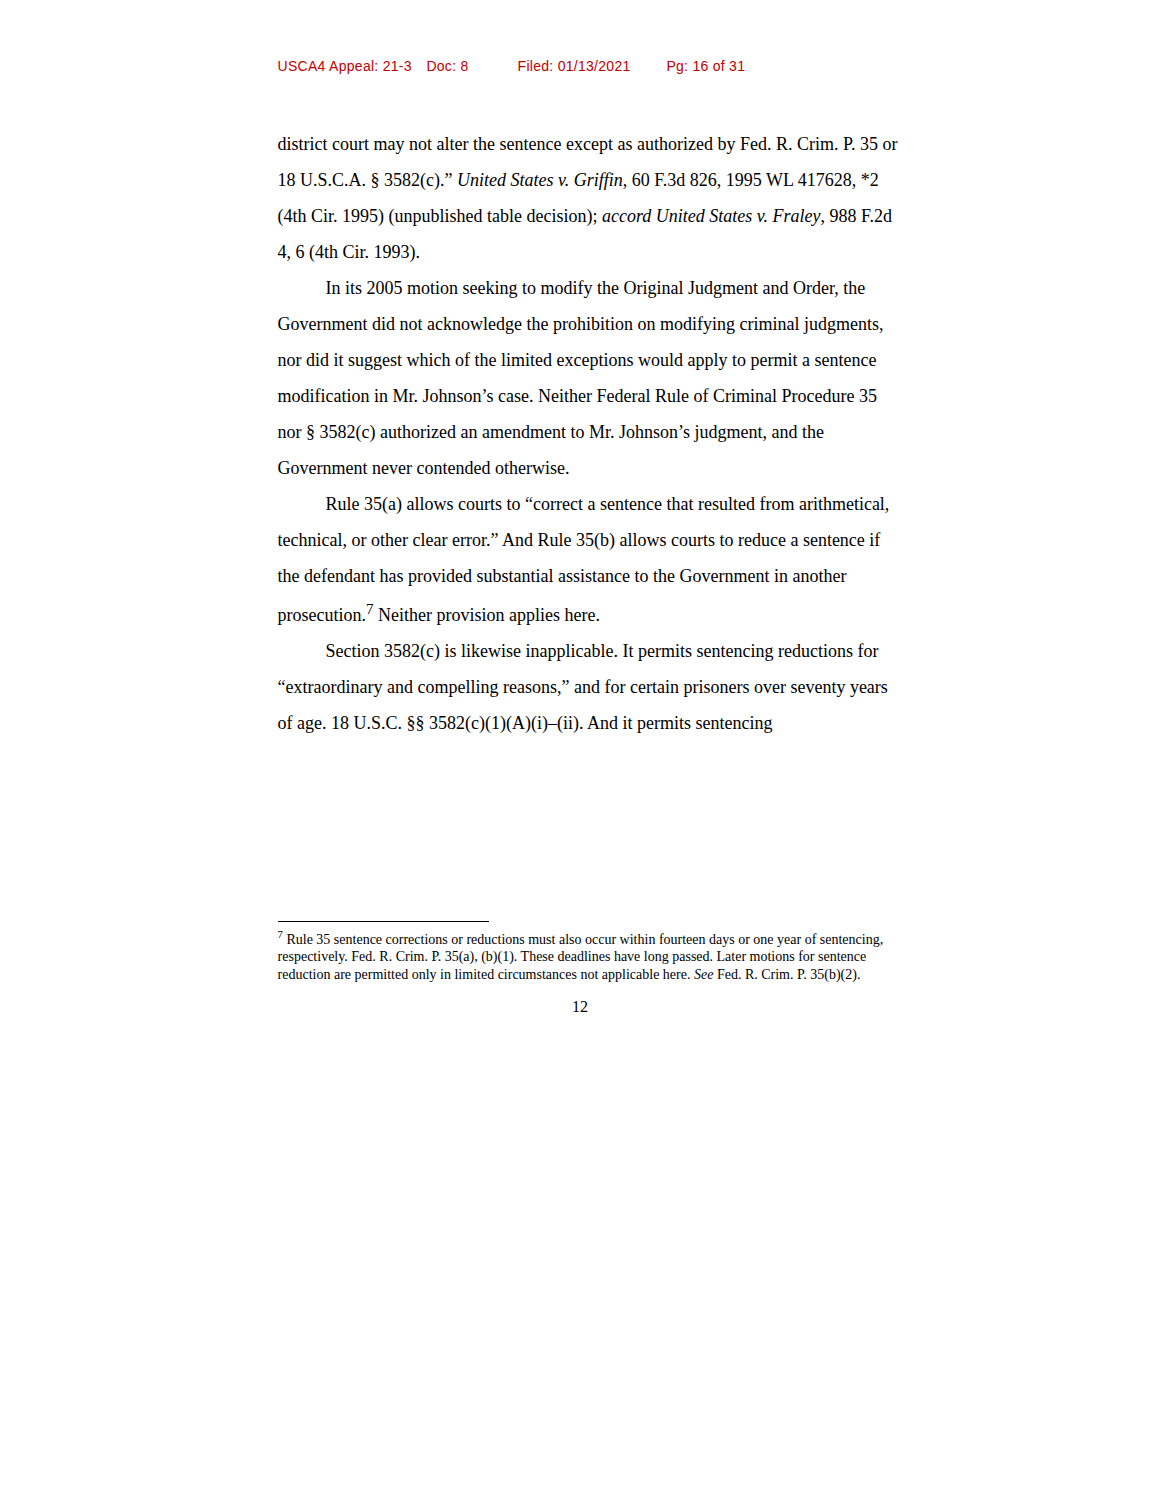USCA4 Appeal: 21-3 Doc: 8 Filed: 01/13/2021 Pg: 16 of 31
district court may not alter the sentence except as authorized by Fed. R. Crim. P. 35 or 18 U.S.C.A. § 3582(c).” United States v. Griffin, 60 F.3d 826, 1995 WL 417628, *2 (4th Cir. 1995) (unpublished table decision); accord United States v. Fraley, 988 F.2d 4, 6 (4th Cir. 1993).
In its 2005 motion seeking to modify the Original Judgment and Order, the Government did not acknowledge the prohibition on modifying criminal judgments, nor did it suggest which of the limited exceptions would apply to permit a sentence modification in Mr. Johnson’s case. Neither Federal Rule of Criminal Procedure 35 nor § 3582(c) authorized an amendment to Mr. Johnson’s judgment, and the Government never contended otherwise.
Rule 35(a) allows courts to “correct a sentence that resulted from arithmetical, technical, or other clear error.” And Rule 35(b) allows courts to reduce a sentence if the defendant has provided substantial assistance to the Government in another prosecution.7 Neither provision applies here.
Section 3582(c) is likewise inapplicable. It permits sentencing reductions for “extraordinary and compelling reasons,” and for certain prisoners over seventy years of age. 18 U.S.C. §§ 3582(c)(1)(A)(i)–(ii). And it permits sentencing
7 Rule 35 sentence corrections or reductions must also occur within fourteen days or one year of sentencing, respectively. Fed. R. Crim. P. 35(a), (b)(1). These deadlines have long passed. Later motions for sentence reduction are permitted only in limited circumstances not applicable here. See Fed. R. Crim. P. 35(b)(2).
12